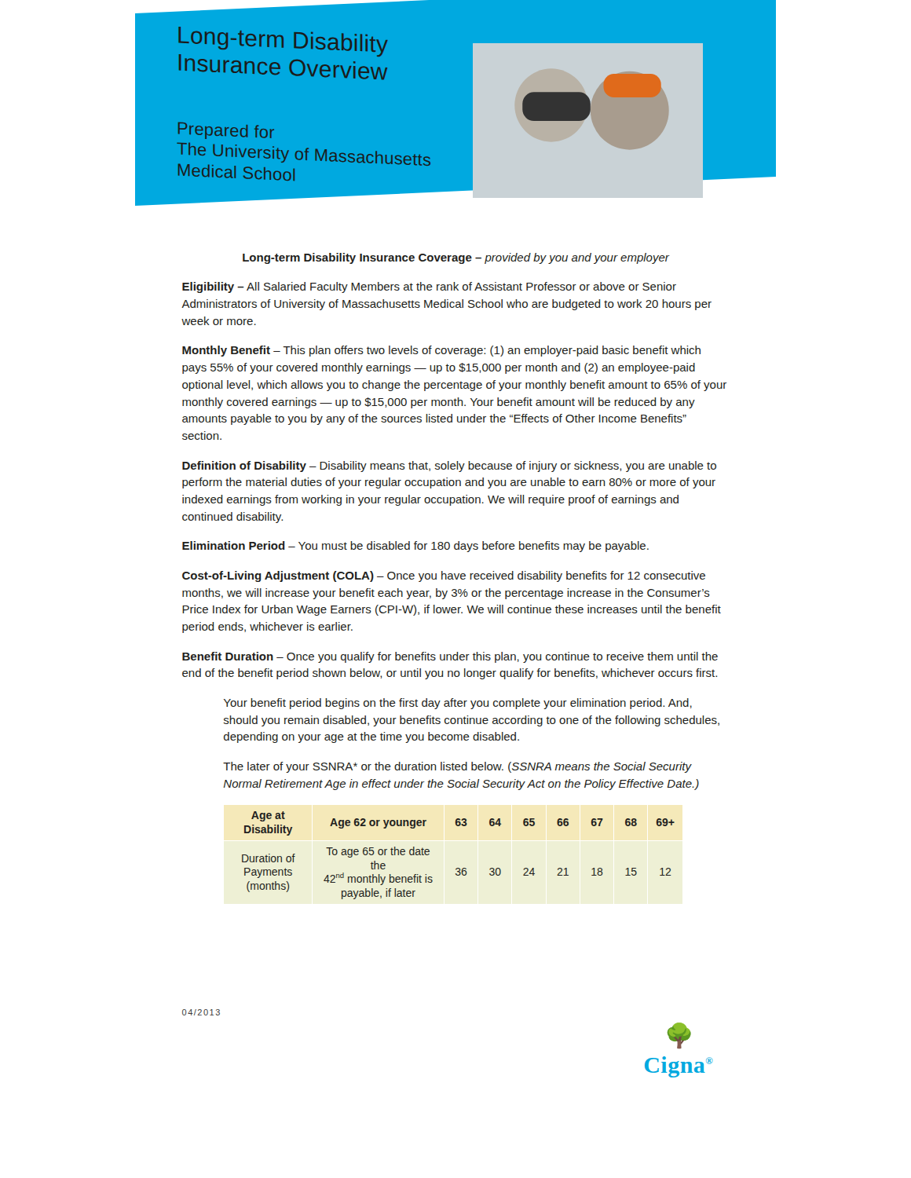Long-term Disability
Insurance Overview
Prepared for
The University of Massachusetts
Medical School
Long-term Disability Insurance Coverage – provided by you and your employer
Eligibility – All Salaried Faculty Members at the rank of Assistant Professor or above or Senior Administrators of University of Massachusetts Medical School who are budgeted to work 20 hours per week or more.
Monthly Benefit – This plan offers two levels of coverage: (1) an employer-paid basic benefit which pays 55% of your covered monthly earnings — up to $15,000 per month and (2) an employee-paid optional level, which allows you to change the percentage of your monthly benefit amount to 65% of your monthly covered earnings — up to $15,000 per month. Your benefit amount will be reduced by any amounts payable to you by any of the sources listed under the “Effects of Other Income Benefits” section.
Definition of Disability – Disability means that, solely because of injury or sickness, you are unable to perform the material duties of your regular occupation and you are unable to earn 80% or more of your indexed earnings from working in your regular occupation. We will require proof of earnings and continued disability.
Elimination Period – You must be disabled for 180 days before benefits may be payable.
Cost-of-Living Adjustment (COLA) – Once you have received disability benefits for 12 consecutive months, we will increase your benefit each year, by 3% or the percentage increase in the Consumer’s Price Index for Urban Wage Earners (CPI-W), if lower. We will continue these increases until the benefit period ends, whichever is earlier.
Benefit Duration – Once you qualify for benefits under this plan, you continue to receive them until the end of the benefit period shown below, or until you no longer qualify for benefits, whichever occurs first.
Your benefit period begins on the first day after you complete your elimination period. And, should you remain disabled, your benefits continue according to one of the following schedules, depending on your age at the time you become disabled.
The later of your SSNRA* or the duration listed below. (SSNRA means the Social Security Normal Retirement Age in effect under the Social Security Act on the Policy Effective Date.)
| Age at Disability | Age 62 or younger | 63 | 64 | 65 | 66 | 67 | 68 | 69+ |
| --- | --- | --- | --- | --- | --- | --- | --- | --- |
| Duration of Payments (months) | To age 65 or the date the 42 nd monthly benefit is payable, if later | 36 | 30 | 24 | 21 | 18 | 15 | 12 |
04/2013
🌳
Cigna®